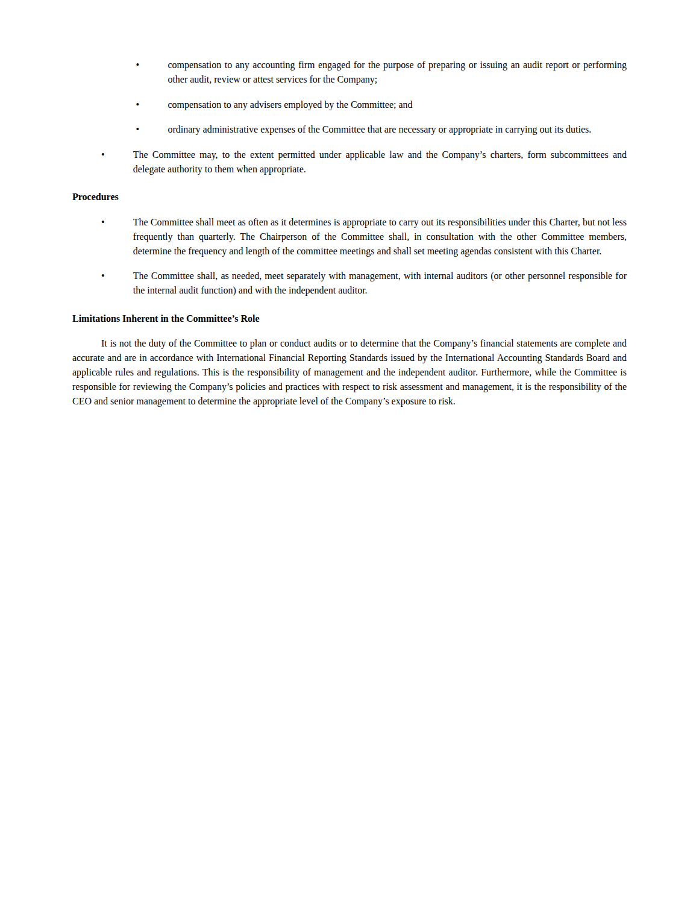compensation to any accounting firm engaged for the purpose of preparing or issuing an audit report or performing other audit, review or attest services for the Company;
compensation to any advisers employed by the Committee; and
ordinary administrative expenses of the Committee that are necessary or appropriate in carrying out its duties.
The Committee may, to the extent permitted under applicable law and the Company’s charters, form subcommittees and delegate authority to them when appropriate.
Procedures
The Committee shall meet as often as it determines is appropriate to carry out its responsibilities under this Charter, but not less frequently than quarterly. The Chairperson of the Committee shall, in consultation with the other Committee members, determine the frequency and length of the committee meetings and shall set meeting agendas consistent with this Charter.
The Committee shall, as needed, meet separately with management, with internal auditors (or other personnel responsible for the internal audit function) and with the independent auditor.
Limitations Inherent in the Committee’s Role
It is not the duty of the Committee to plan or conduct audits or to determine that the Company’s financial statements are complete and accurate and are in accordance with International Financial Reporting Standards issued by the International Accounting Standards Board and applicable rules and regulations. This is the responsibility of management and the independent auditor. Furthermore, while the Committee is responsible for reviewing the Company’s policies and practices with respect to risk assessment and management, it is the responsibility of the CEO and senior management to determine the appropriate level of the Company’s exposure to risk.